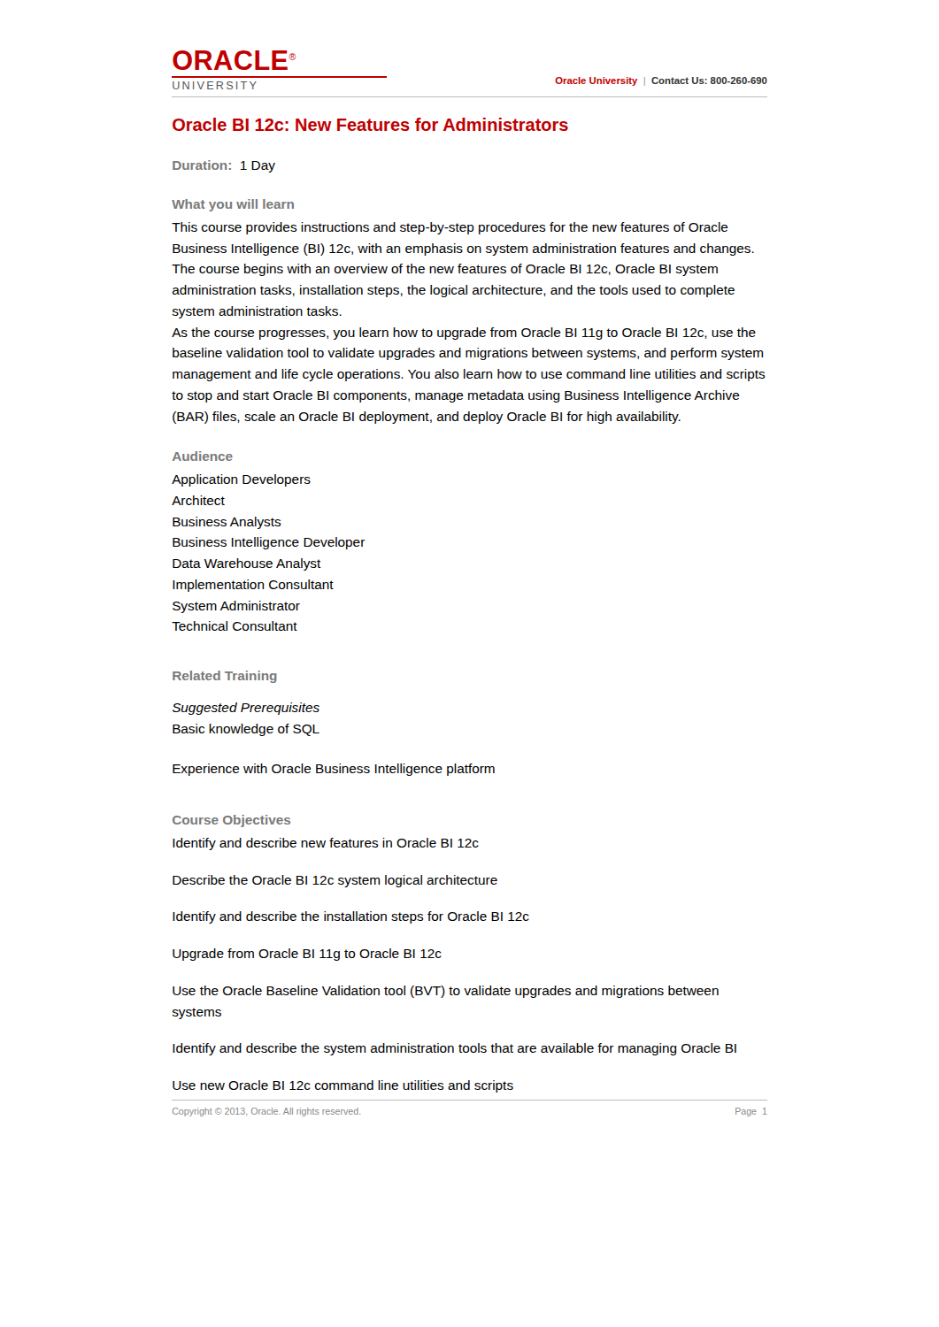ORACLE®
UNIVERSITY
Oracle University | Contact Us: 800-260-690
Oracle BI 12c: New Features for Administrators
Duration: 1 Day
What you will learn
This course provides instructions and step-by-step procedures for the new features of Oracle Business Intelligence (BI) 12c, with an emphasis on system administration features and changes. The course begins with an overview of the new features of Oracle BI 12c, Oracle BI system administration tasks, installation steps, the logical architecture, and the tools used to complete system administration tasks.
As the course progresses, you learn how to upgrade from Oracle BI 11g to Oracle BI 12c, use the baseline validation tool to validate upgrades and migrations between systems, and perform system management and life cycle operations. You also learn how to use command line utilities and scripts to stop and start Oracle BI components, manage metadata using Business Intelligence Archive (BAR) files, scale an Oracle BI deployment, and deploy Oracle BI for high availability.
Audience
Application Developers
Architect
Business Analysts
Business Intelligence Developer
Data Warehouse Analyst
Implementation Consultant
System Administrator
Technical Consultant
Related Training
Suggested Prerequisites
Basic knowledge of SQL
Experience with Oracle Business Intelligence platform
Course Objectives
Identify and describe new features in Oracle BI 12c
Describe the Oracle BI 12c system logical architecture
Identify and describe the installation steps for Oracle BI 12c
Upgrade from Oracle BI 11g to Oracle BI 12c
Use the Oracle Baseline Validation tool (BVT) to validate upgrades and migrations between systems
Identify and describe the system administration tools that are available for managing Oracle BI
Use new Oracle BI 12c command line utilities and scripts
Copyright © 2013, Oracle. All rights reserved.
Page 1